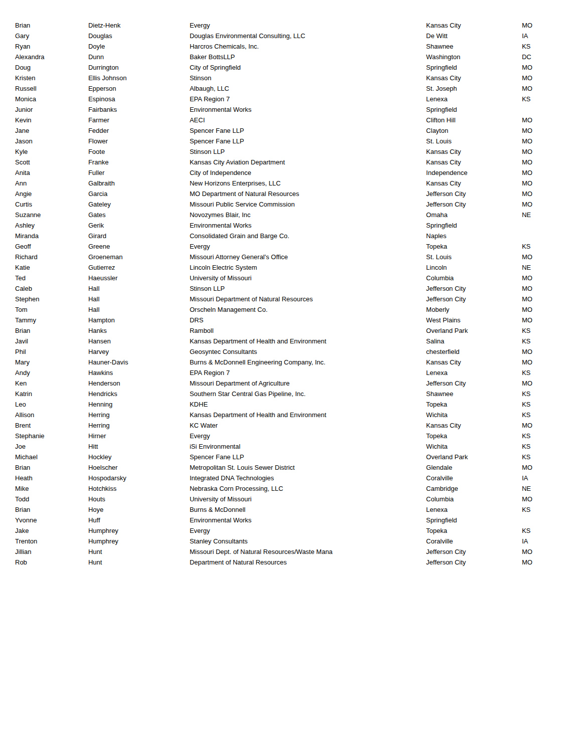| Brian | Dietz-Henk | Evergy | Kansas City | MO |
| Gary | Douglas | Douglas Environmental Consulting, LLC | De Witt | IA |
| Ryan | Doyle | Harcros Chemicals, Inc. | Shawnee | KS |
| Alexandra | Dunn | Baker BottsLLP | Washington | DC |
| Doug | Durrington | City of Springfield | Springfield | MO |
| Kristen | Ellis Johnson | Stinson | Kansas City | MO |
| Russell | Epperson | Albaugh, LLC | St. Joseph | MO |
| Monica | Espinosa | EPA Region 7 | Lenexa | KS |
| Junior | Fairbanks | Environmental Works | Springfield | |
| Kevin | Farmer | AECI | Clifton Hill | MO |
| Jane | Fedder | Spencer Fane LLP | Clayton | MO |
| Jason | Flower | Spencer Fane LLP | St. Louis | MO |
| Kyle | Foote | Stinson LLP | Kansas City | MO |
| Scott | Franke | Kansas City Aviation Department | Kansas City | MO |
| Anita | Fuller | City of Independence | Independence | MO |
| Ann | Galbraith | New Horizons Enterprises, LLC | Kansas City | MO |
| Angie | Garcia | MO Department of Natural Resources | Jefferson City | MO |
| Curtis | Gateley | Missouri Public Service Commission | Jefferson City | MO |
| Suzanne | Gates | Novozymes Blair, Inc | Omaha | NE |
| Ashley | Gerik | Environmental Works | Springfield | |
| Miranda | Girard | Consolidated Grain and Barge Co. | Naples | |
| Geoff | Greene | Evergy | Topeka | KS |
| Richard | Groeneman | Missouri Attorney General's Office | St. Louis | MO |
| Katie | Gutierrez | Lincoln Electric System | Lincoln | NE |
| Ted | Haeussler | University of Missouri | Columbia | MO |
| Caleb | Hall | Stinson LLP | Jefferson City | MO |
| Stephen | Hall | Missouri Department of Natural Resources | Jefferson City | MO |
| Tom | Hall | Orscheln Management Co. | Moberly | MO |
| Tammy | Hampton | DRS | West Plains | MO |
| Brian | Hanks | Ramboll | Overland Park | KS |
| Javil | Hansen | Kansas Department of Health and Environment | Salina | KS |
| Phil | Harvey | Geosyntec Consultants | chesterfield | MO |
| Mary | Hauner-Davis | Burns & McDonnell Engineering Company, Inc. | Kansas City | MO |
| Andy | Hawkins | EPA Region 7 | Lenexa | KS |
| Ken | Henderson | Missouri Department of Agriculture | Jefferson City | MO |
| Katrin | Hendricks | Southern Star Central Gas Pipeline, Inc. | Shawnee | KS |
| Leo | Henning | KDHE | Topeka | KS |
| Allison | Herring | Kansas Department of Health and Environment | Wichita | KS |
| Brent | Herring | KC Water | Kansas City | MO |
| Stephanie | Hirner | Evergy | Topeka | KS |
| Joe | Hitt | iSi Environmental | Wichita | KS |
| Michael | Hockley | Spencer Fane LLP | Overland Park | KS |
| Brian | Hoelscher | Metropolitan St. Louis Sewer District | Glendale | MO |
| Heath | Hospodarsky | Integrated DNA Technologies | Coralville | IA |
| Mike | Hotchkiss | Nebraska Corn Processing, LLC | Cambridge | NE |
| Todd | Houts | University of Missouri | Columbia | MO |
| Brian | Hoye | Burns & McDonnell | Lenexa | KS |
| Yvonne | Huff | Environmental Works | Springfield | |
| Jake | Humphrey | Evergy | Topeka | KS |
| Trenton | Humphrey | Stanley Consultants | Coralville | IA |
| Jillian | Hunt | Missouri Dept. of Natural Resources/Waste Mana | Jefferson City | MO |
| Rob | Hunt | Department of Natural Resources | Jefferson City | MO |